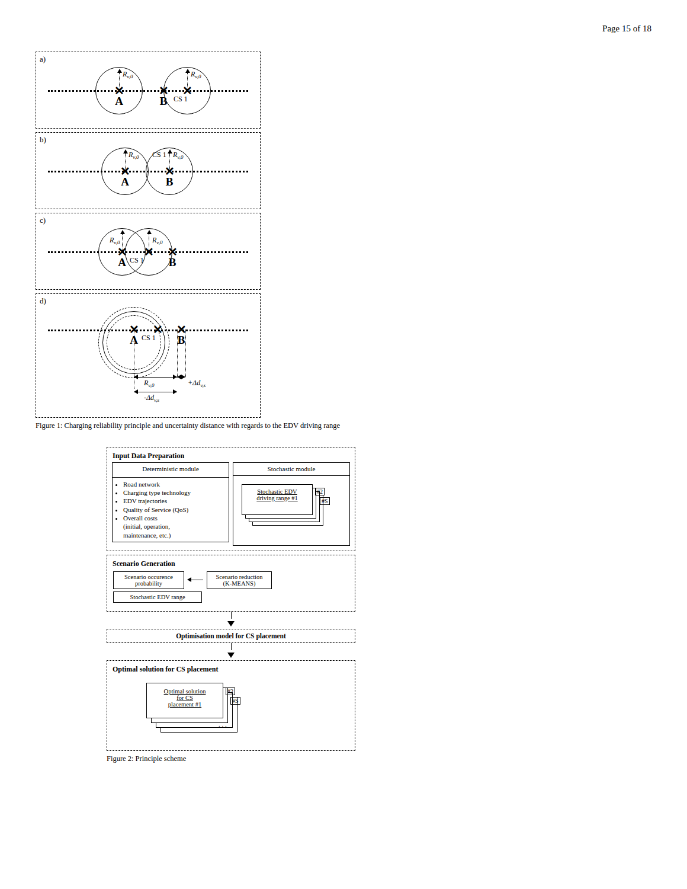Page 15 of 18
a)
✕ ✕ ✕ A B CS 1
Rv,0
Rv,0
b)
✕ ✕ A B CS 1
Rv,0
Rv,0
c)
✕ ✕ ✕ A B CS 1
Rv,0
Rv,0
d)
✕ ✕ ✕ A B CS 1
Rv,0
+Δdv,s
-Δdv,s
Figure 1: Charging reliability principle and uncertainty distance with regards to the EDV driving range
Input Data Preparation
Deterministic module
Road network
Charging type technology
EDV trajectories
Quality of Service (QoS)
Overall costs
(initial, operation,
maintenance, etc.)
Stochastic module
Stochastic EDV
driving range #1
#2
#S
. . .
Scenario Generation
Scenario occurence
probability
Scenario reduction
(K-MEANS)
Stochastic EDV range
Optimisation model for CS placement
Optimal solution for CS placement
Optimal solution
for CS
placement #1
#2
#S
. . .
Figure 2: Principle scheme